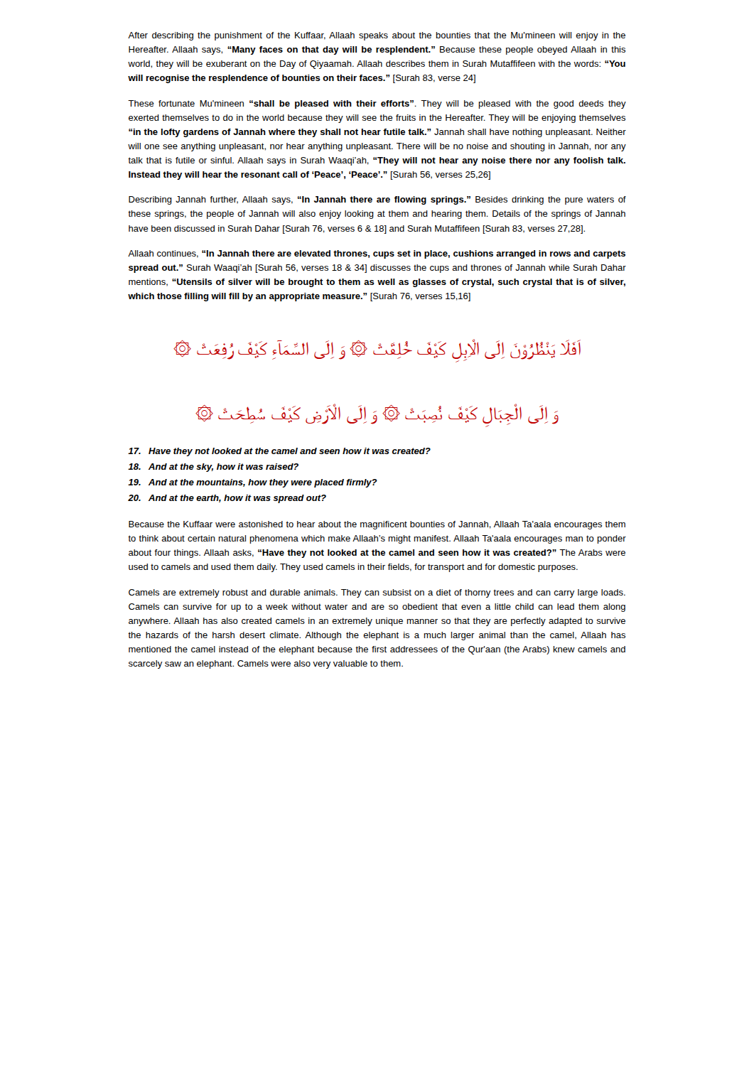After describing the punishment of the Kuffaar, Allaah speaks about the bounties that the Mu'mineen will enjoy in the Hereafter. Allaah says, “Many faces on that day will be resplendent.” Because these people obeyed Allaah in this world, they will be exuberant on the Day of Qiyaamah. Allaah describes them in Surah Mutaffifeen with the words: “You will recognise the resplendence of bounties on their faces.” [Surah 83, verse 24]
These fortunate Mu'mineen “shall be pleased with their efforts”. They will be pleased with the good deeds they exerted themselves to do in the world because they will see the fruits in the Hereafter. They will be enjoying themselves “in the lofty gardens of Jannah where they shall not hear futile talk.” Jannah shall have nothing unpleasant. Neither will one see anything unpleasant, nor hear anything unpleasant. There will be no noise and shouting in Jannah, nor any talk that is futile or sinful. Allaah says in Surah Waaqi’ah, “They will not hear any noise there nor any foolish talk. Instead they will hear the resonant call of ‘Peace’, ‘Peace’.” [Surah 56, verses 25,26]
Describing Jannah further, Allaah says, “In Jannah there are flowing springs.” Besides drinking the pure waters of these springs, the people of Jannah will also enjoy looking at them and hearing them. Details of the springs of Jannah have been discussed in Surah Dahar [Surah 76, verses 6 & 18] and Surah Mutaffifeen [Surah 83, verses 27,28].
Allaah continues, “In Jannah there are elevated thrones, cups set in place, cushions arranged in rows and carpets spread out.” Surah Waaqi’ah [Surah 56, verses 18 & 34] discusses the cups and thrones of Jannah while Surah Dahar mentions, “Utensils of silver will be brought to them as well as glasses of crystal, such crystal that is of silver, which those filling will fill by an appropriate measure.” [Surah 76, verses 15,16]
اَفَلَا يَنْظُرُوْنَ اِلَى الْاِبِلِ كَيْفَ خُلِقَتْ ۞ وَ اِلَى السَّمَآءِ كَيْفَ رُفِعَتْ ۞
وَ اِلَى الْجِبَالِ كَيْفَ نُصِبَتْ ۞ وَ اِلَى الْاَرْضِ كَيْفَ سُطِحَتْ ۞
17. Have they not looked at the camel and seen how it was created?
18. And at the sky, how it was raised?
19. And at the mountains, how they were placed firmly?
20. And at the earth, how it was spread out?
Because the Kuffaar were astonished to hear about the magnificent bounties of Jannah, Allaah Ta'aala encourages them to think about certain natural phenomena which make Allaah’s might manifest. Allaah Ta'aala encourages man to ponder about four things. Allaah asks, “Have they not looked at the camel and seen how it was created?” The Arabs were used to camels and used them daily. They used camels in their fields, for transport and for domestic purposes.
Camels are extremely robust and durable animals. They can subsist on a diet of thorny trees and can carry large loads. Camels can survive for up to a week without water and are so obedient that even a little child can lead them along anywhere. Allaah has also created camels in an extremely unique manner so that they are perfectly adapted to survive the hazards of the harsh desert climate. Although the elephant is a much larger animal than the camel, Allaah has mentioned the camel instead of the elephant because the first addressees of the Qur'aan (the Arabs) knew camels and scarcely saw an elephant. Camels were also very valuable to them.